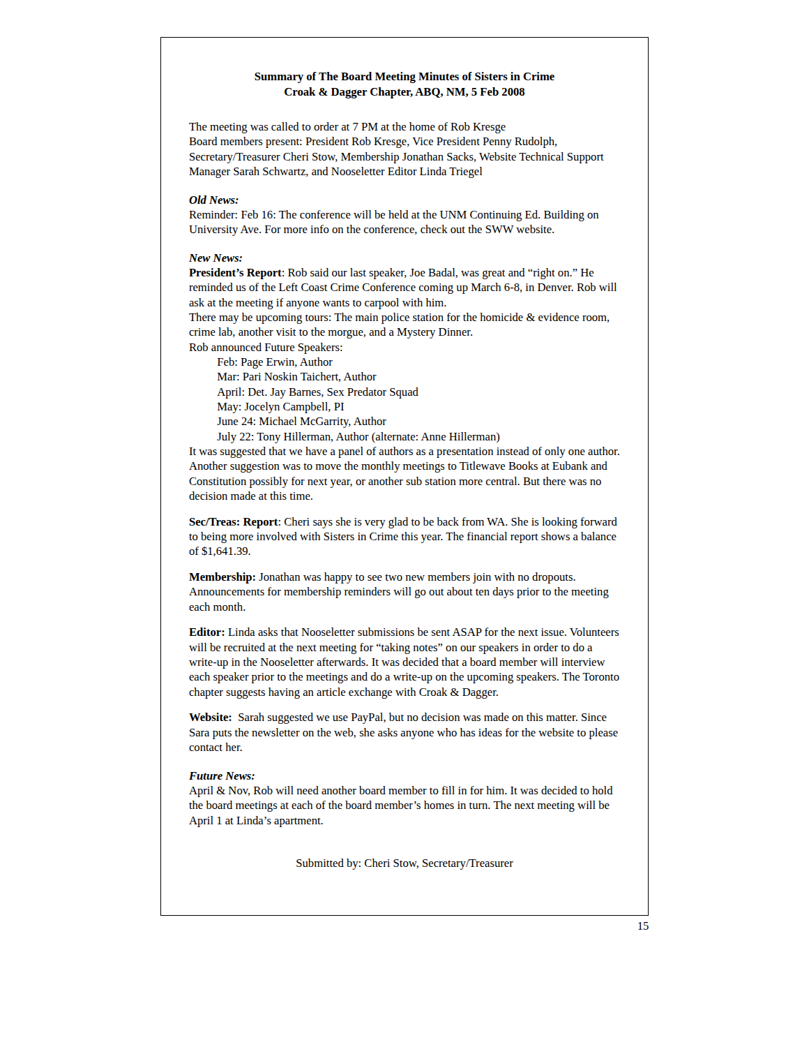Summary of The Board Meeting Minutes of Sisters in Crime Croak & Dagger Chapter, ABQ, NM, 5 Feb 2008
The meeting was called to order at 7 PM at the home of Rob Kresge
Board members present: President Rob Kresge, Vice President Penny Rudolph, Secretary/Treasurer Cheri Stow, Membership Jonathan Sacks, Website Technical Support Manager Sarah Schwartz, and Nooseletter Editor Linda Triegel
Old News:
Reminder: Feb 16: The conference will be held at the UNM Continuing Ed. Building on University Ave. For more info on the conference, check out the SWW website.
New News:
President’s Report: Rob said our last speaker, Joe Badal, was great and “right on.” He reminded us of the Left Coast Crime Conference coming up March 6-8, in Denver. Rob will ask at the meeting if anyone wants to carpool with him.
There may be upcoming tours: The main police station for the homicide & evidence room, crime lab, another visit to the morgue, and a Mystery Dinner.
Rob announced Future Speakers:
Feb: Page Erwin, Author
Mar: Pari Noskin Taichert, Author
April: Det. Jay Barnes, Sex Predator Squad
May: Jocelyn Campbell, PI
June 24: Michael McGarrity, Author
July 22: Tony Hillerman, Author (alternate: Anne Hillerman)
It was suggested that we have a panel of authors as a presentation instead of only one author.
Another suggestion was to move the monthly meetings to Titlewave Books at Eubank and Constitution possibly for next year, or another sub station more central. But there was no decision made at this time.
Sec/Treas: Report: Cheri says she is very glad to be back from WA. She is looking forward to being more involved with Sisters in Crime this year. The financial report shows a balance of $1,641.39.
Membership: Jonathan was happy to see two new members join with no dropouts. Announcements for membership reminders will go out about ten days prior to the meeting each month.
Editor: Linda asks that Nooseletter submissions be sent ASAP for the next issue. Volunteers will be recruited at the next meeting for “taking notes” on our speakers in order to do a write-up in the Nooseletter afterwards. It was decided that a board member will interview each speaker prior to the meetings and do a write-up on the upcoming speakers. The Toronto chapter suggests having an article exchange with Croak & Dagger.
Website: Sarah suggested we use PayPal, but no decision was made on this matter. Since Sara puts the newsletter on the web, she asks anyone who has ideas for the website to please contact her.
Future News:
April & Nov, Rob will need another board member to fill in for him. It was decided to hold the board meetings at each of the board member’s homes in turn. The next meeting will be April 1 at Linda’s apartment.
Submitted by: Cheri Stow, Secretary/Treasurer
15